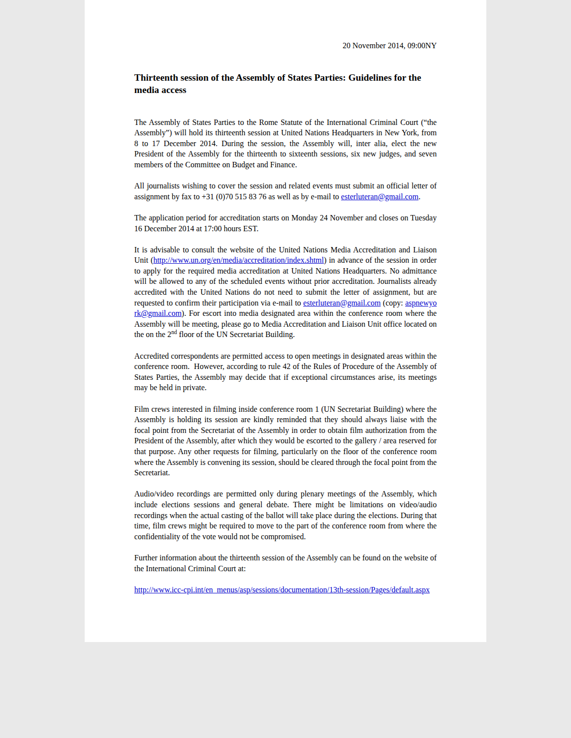20 November 2014, 09:00NY
Thirteenth session of the Assembly of States Parties: Guidelines for the media access
The Assembly of States Parties to the Rome Statute of the International Criminal Court (“the Assembly”) will hold its thirteenth session at United Nations Headquarters in New York, from 8 to 17 December 2014. During the session, the Assembly will, inter alia, elect the new President of the Assembly for the thirteenth to sixteenth sessions, six new judges, and seven members of the Committee on Budget and Finance.
All journalists wishing to cover the session and related events must submit an official letter of assignment by fax to +31 (0)70 515 83 76 as well as by e-mail to esterluteran@gmail.com.
The application period for accreditation starts on Monday 24 November and closes on Tuesday 16 December 2014 at 17:00 hours EST.
It is advisable to consult the website of the United Nations Media Accreditation and Liaison Unit (http://www.un.org/en/media/accreditation/index.shtml) in advance of the session in order to apply for the required media accreditation at United Nations Headquarters. No admittance will be allowed to any of the scheduled events without prior accreditation. Journalists already accredited with the United Nations do not need to submit the letter of assignment, but are requested to confirm their participation via e-mail to esterluteran@gmail.com (copy: aspnewyork@gmail.com). For escort into media designated area within the conference room where the Assembly will be meeting, please go to Media Accreditation and Liaison Unit office located on the on the 2nd floor of the UN Secretariat Building.
Accredited correspondents are permitted access to open meetings in designated areas within the conference room. However, according to rule 42 of the Rules of Procedure of the Assembly of States Parties, the Assembly may decide that if exceptional circumstances arise, its meetings may be held in private.
Film crews interested in filming inside conference room 1 (UN Secretariat Building) where the Assembly is holding its session are kindly reminded that they should always liaise with the focal point from the Secretariat of the Assembly in order to obtain film authorization from the President of the Assembly, after which they would be escorted to the gallery / area reserved for that purpose. Any other requests for filming, particularly on the floor of the conference room where the Assembly is convening its session, should be cleared through the focal point from the Secretariat.
Audio/video recordings are permitted only during plenary meetings of the Assembly, which include elections sessions and general debate. There might be limitations on video/audio recordings when the actual casting of the ballot will take place during the elections. During that time, film crews might be required to move to the part of the conference room from where the confidentiality of the vote would not be compromised.
Further information about the thirteenth session of the Assembly can be found on the website of the International Criminal Court at:
http://www.icc-cpi.int/en_menus/asp/sessions/documentation/13th-session/Pages/default.aspx